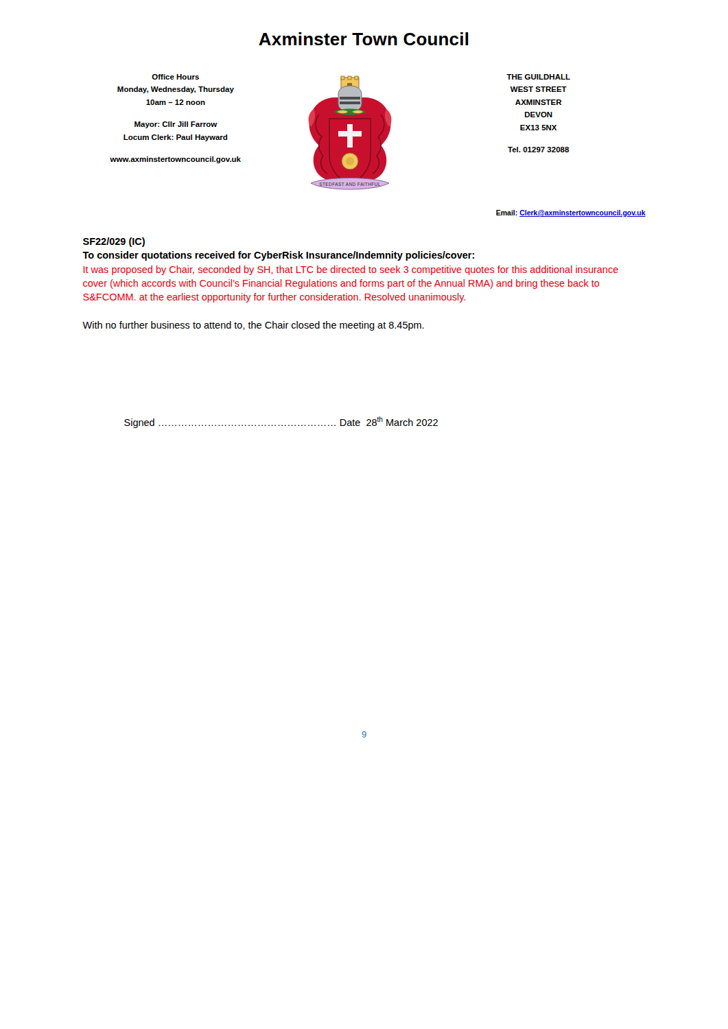Axminster Town Council
Office Hours
Monday, Wednesday, Thursday
10am – 12 noon
Mayor: Cllr Jill Farrow
Locum Clerk: Paul Hayward
www.axminstertowncouncil.gov.uk
STEDFAST AND FAITHFUL
THE GUILDHALL
WEST STREET
AXMINSTER
DEVON
EX13 5NX
Tel. 01297 32088
Email: Clerk@axminstertowncouncil.gov.uk
SF22/029 (IC)
To consider quotations received for CyberRisk Insurance/Indemnity policies/cover:
It was proposed by Chair, seconded by SH, that LTC be directed to seek 3 competitive quotes for this additional insurance cover (which accords with Council’s Financial Regulations and forms part of the Annual RMA) and bring these back to S&FCOMM. at the earliest opportunity for further consideration. Resolved unanimously.
With no further business to attend to, the Chair closed the meeting at 8.45pm.
Signed ……………………………………………… Date 28th March 2022
9